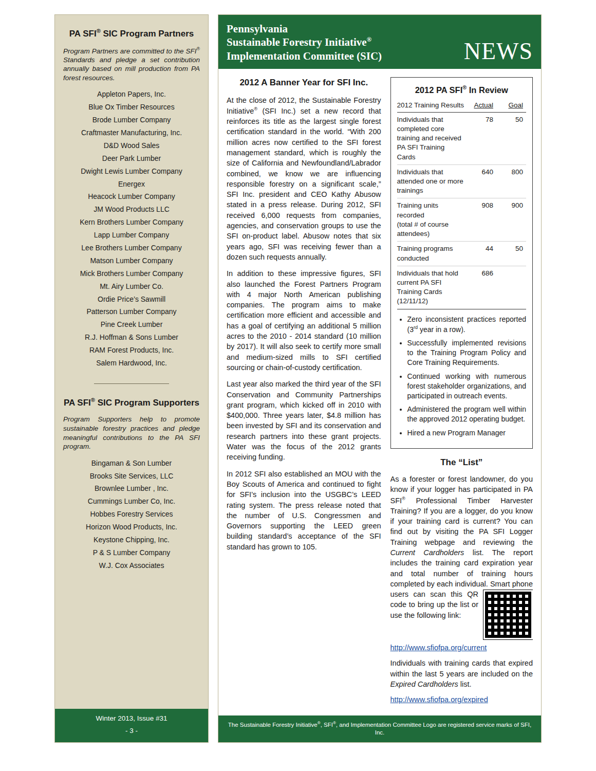PA SFI® SIC Program Partners
Program Partners are committed to the SFI® Standards and pledge a set contribution annually based on mill production from PA forest resources.
Appleton Papers, Inc.
Blue Ox Timber Resources
Brode Lumber Company
Craftmaster Manufacturing, Inc.
D&D Wood Sales
Deer Park Lumber
Dwight Lewis Lumber Company
Energex
Heacock Lumber Company
JM Wood Products LLC
Kern Brothers Lumber Company
Lapp Lumber Company
Lee Brothers Lumber Company
Matson Lumber Company
Mick Brothers Lumber Company
Mt. Airy Lumber Co.
Ordie Price’s Sawmill
Patterson Lumber Company
Pine Creek Lumber
R.J. Hoffman & Sons Lumber
RAM Forest Products, Inc.
Salem Hardwood, Inc.
PA SFI® SIC Program Supporters
Program Supporters help to promote sustainable forestry practices and pledge meaningful contributions to the PA SFI program.
Bingaman & Son Lumber
Brooks Site Services, LLC
Brownlee Lumber , Inc.
Cummings Lumber Co, Inc.
Hobbes Forestry Services
Horizon Wood Products, Inc.
Keystone Chipping, Inc.
P & S Lumber Company
W.J. Cox Associates
Winter 2013, Issue #31
- 3 -
Pennsylvania
Sustainable Forestry Initiative®
Implementation Committee (SIC)
NEWS
2012 A Banner Year for SFI Inc.
At the close of 2012, the Sustainable Forestry Initiative® (SFI Inc.) set a new record that reinforces its title as the largest single forest certification standard in the world. “With 200 million acres now certified to the SFI forest management standard, which is roughly the size of California and Newfoundland/Labrador combined, we know we are influencing responsible forestry on a significant scale,” SFI Inc. president and CEO Kathy Abusow stated in a press release. During 2012, SFI received 6,000 requests from companies, agencies, and conservation groups to use the SFI on-product label. Abusow notes that six years ago, SFI was receiving fewer than a dozen such requests annually.
In addition to these impressive figures, SFI also launched the Forest Partners Program with 4 major North American publishing companies. The program aims to make certification more efficient and accessible and has a goal of certifying an additional 5 million acres to the 2010 - 2014 standard (10 million by 2017). It will also seek to certify more small and medium-sized mills to SFI certified sourcing or chain-of-custody certification.
Last year also marked the third year of the SFI Conservation and Community Partnerships grant program, which kicked off in 2010 with $400,000. Three years later, $4.8 million has been invested by SFI and its conservation and research partners into these grant projects. Water was the focus of the 2012 grants receiving funding.
In 2012 SFI also established an MOU with the Boy Scouts of America and continued to fight for SFI’s inclusion into the USGBC’s LEED rating system. The press release noted that the number of U.S. Congressmen and Governors supporting the LEED green building standard’s acceptance of the SFI standard has grown to 105.
2012 PA SFI® In Review
| 2012 Training Results | Actual | Goal |
| --- | --- | --- |
| Individuals that completed core training and received PA SFI Training Cards | 78 | 50 |
| Individuals that attended one or more trainings | 640 | 800 |
| Training units recorded (total # of course attendees) | 908 | 900 |
| Training programs conducted | 44 | 50 |
| Individuals that hold current PA SFI Training Cards (12/11/12) | 686 | |
Zero inconsistent practices reported (3rd year in a row).
Successfully implemented revisions to the Training Program Policy and Core Training Requirements.
Continued working with numerous forest stakeholder organizations, and participated in outreach events.
Administered the program well within the approved 2012 operating budget.
Hired a new Program Manager
The “List”
As a forester or forest landowner, do you know if your logger has participated in PA SFI® Professional Timber Harvester Training? If you are a logger, do you know if your training card is current? You can find out by visiting the PA SFI Logger Training webpage and reviewing the Current Cardholders list. The report includes the training card expiration year and total number of training hours completed by each individual. Smart phone users can scan this QR code to bring up the list or use the following link:
http://www.sfiofpa.org/current
Individuals with training cards that expired within the last 5 years are included on the Expired Cardholders list.
http://www.sfiofpa.org/expired
The Sustainable Forestry Initiative®, SFI®, and Implementation Committee Logo are registered service marks of SFI, Inc.